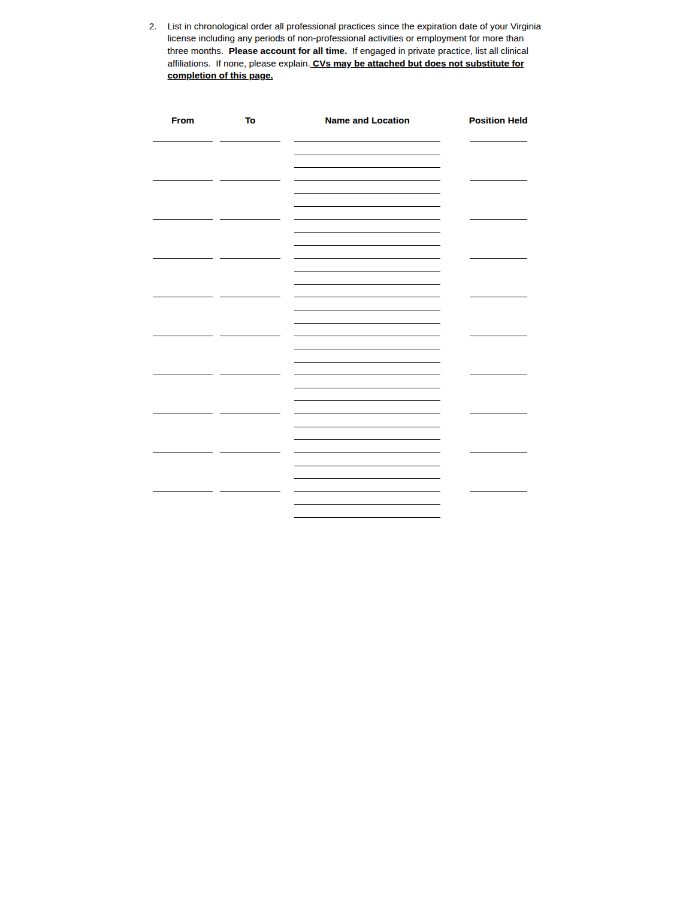2.
List in chronological order all professional practices since the expiration date of your Virginia license including any periods of non-professional activities or employment for more than three months. Please account for all time. If engaged in private practice, list all clinical affiliations. If none, please explain. CVs may be attached but does not substitute for completion of this page.
| From | To | Name and Location | Position Held |
| --- | --- | --- | --- |